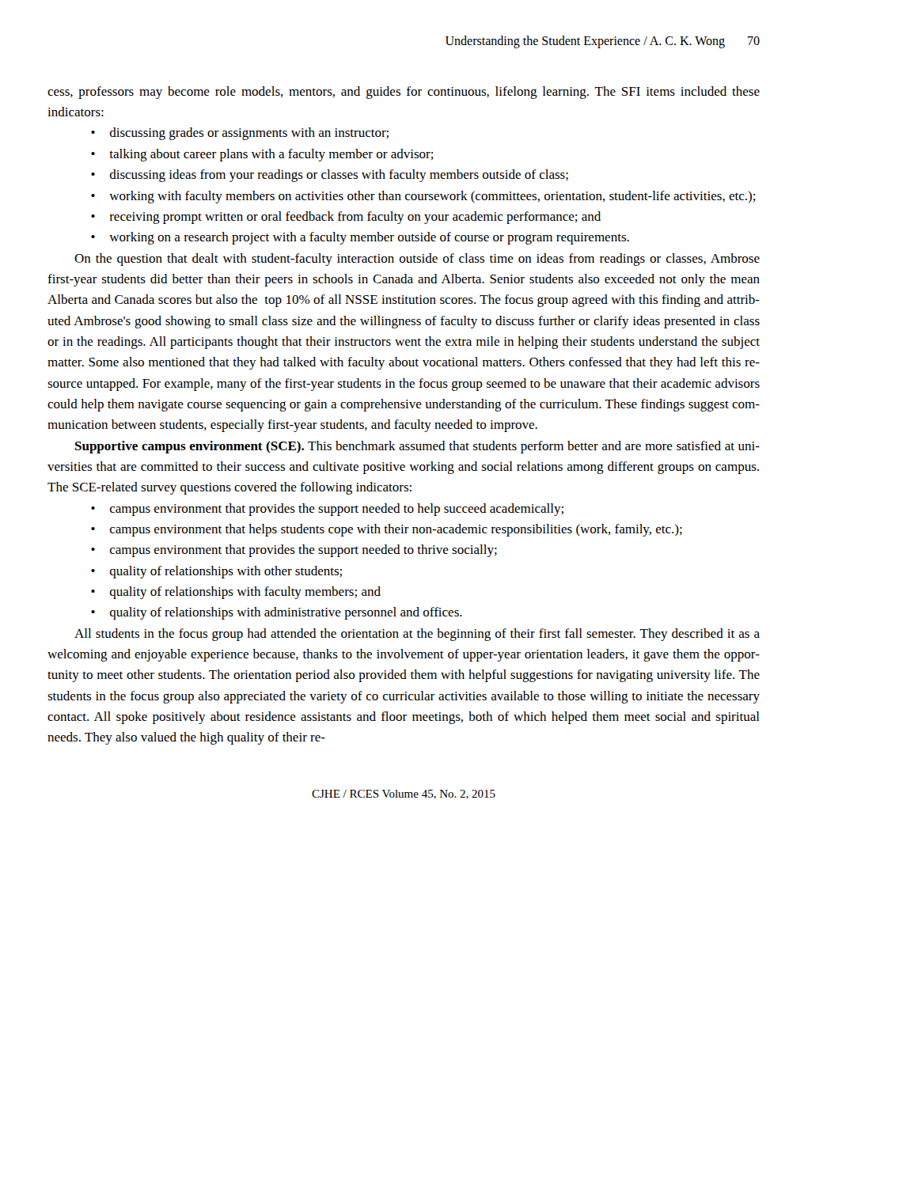Understanding the Student Experience / A. C. K. Wong70
cess, professors may become role models, mentors, and guides for continuous, lifelong learning. The SFI items included these indicators:
discussing grades or assignments with an instructor;
talking about career plans with a faculty member or advisor;
discussing ideas from your readings or classes with faculty members outside of class;
working with faculty members on activities other than coursework (committees, orientation, student-life activities, etc.);
receiving prompt written or oral feedback from faculty on your academic performance; and
working on a research project with a faculty member outside of course or program requirements.
On the question that dealt with student-faculty interaction outside of class time on ideas from readings or classes, Ambrose first-year students did better than their peers in schools in Canada and Alberta. Senior students also exceeded not only the mean Alberta and Canada scores but also the top 10% of all NSSE institution scores. The focus group agreed with this finding and attributed Ambrose's good showing to small class size and the willingness of faculty to discuss further or clarify ideas presented in class or in the readings. All participants thought that their instructors went the extra mile in helping their students understand the subject matter. Some also mentioned that they had talked with faculty about vocational matters. Others confessed that they had left this resource untapped. For example, many of the first-year students in the focus group seemed to be unaware that their academic advisors could help them navigate course sequencing or gain a comprehensive understanding of the curriculum. These findings suggest communication between students, especially first-year students, and faculty needed to improve.
Supportive campus environment (SCE). This benchmark assumed that students perform better and are more satisfied at universities that are committed to their success and cultivate positive working and social relations among different groups on campus. The SCE-related survey questions covered the following indicators:
campus environment that provides the support needed to help succeed academically;
campus environment that helps students cope with their non-academic responsibilities (work, family, etc.);
campus environment that provides the support needed to thrive socially;
quality of relationships with other students;
quality of relationships with faculty members; and
quality of relationships with administrative personnel and offices.
All students in the focus group had attended the orientation at the beginning of their first fall semester. They described it as a welcoming and enjoyable experience because, thanks to the involvement of upper-year orientation leaders, it gave them the opportunity to meet other students. The orientation period also provided them with helpful suggestions for navigating university life. The students in the focus group also appreciated the variety of co curricular activities available to those willing to initiate the necessary contact. All spoke positively about residence assistants and floor meetings, both of which helped them meet social and spiritual needs. They also valued the high quality of their re-
CJHE / RCES Volume 45, No. 2, 2015